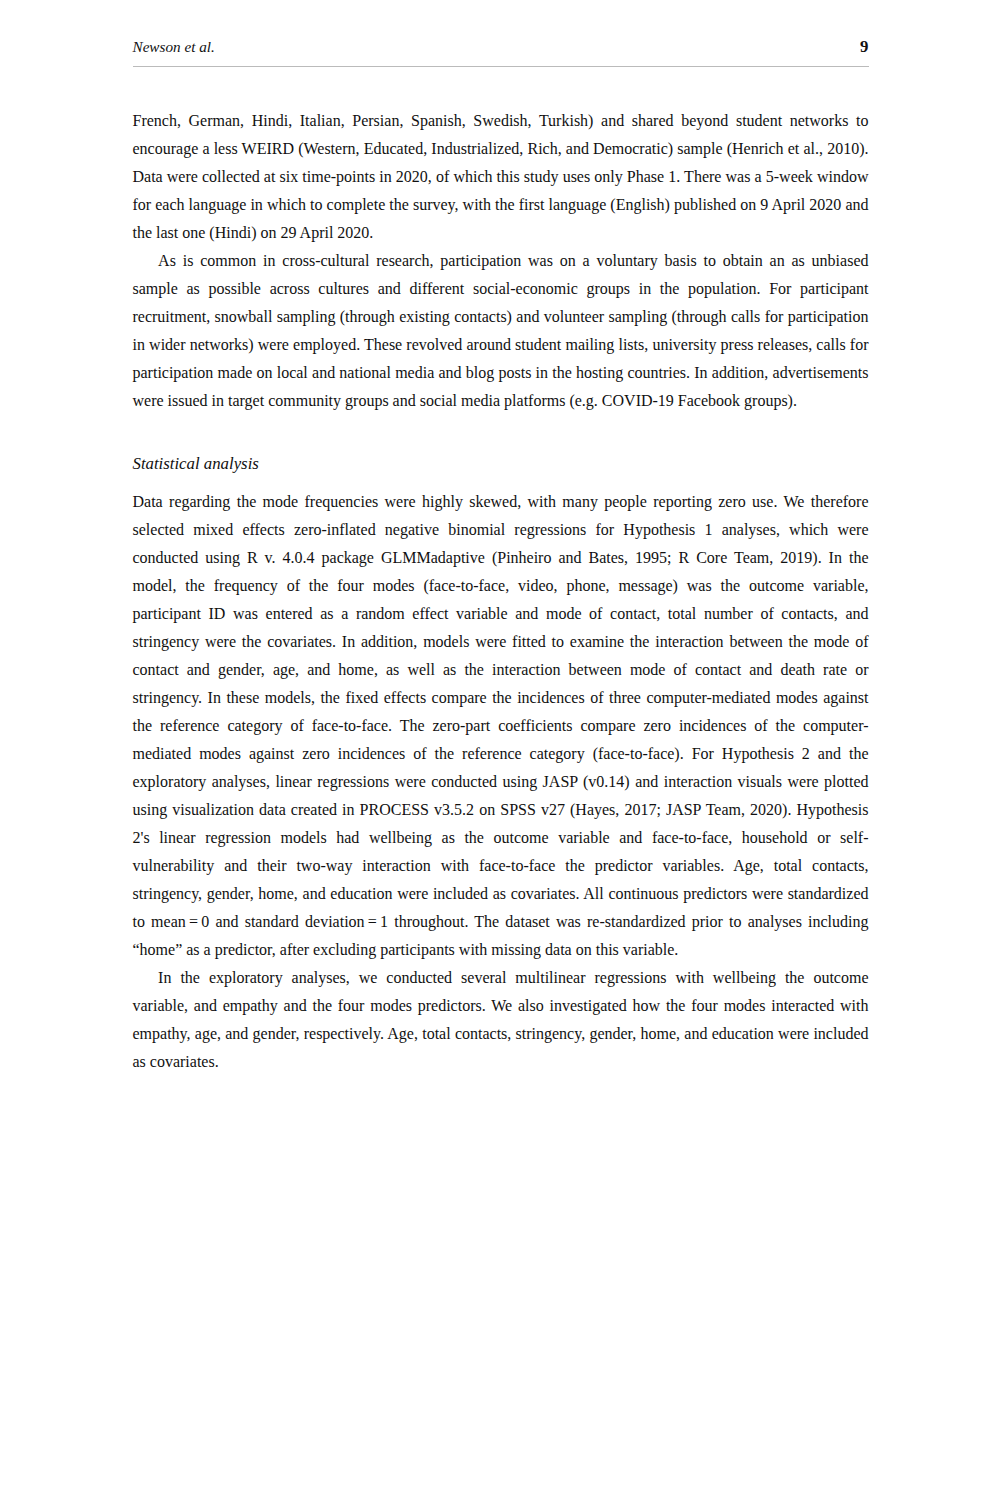Newson et al. 9
French, German, Hindi, Italian, Persian, Spanish, Swedish, Turkish) and shared beyond student networks to encourage a less WEIRD (Western, Educated, Industrialized, Rich, and Democratic) sample (Henrich et al., 2010). Data were collected at six time-points in 2020, of which this study uses only Phase 1. There was a 5-week window for each language in which to complete the survey, with the first language (English) published on 9 April 2020 and the last one (Hindi) on 29 April 2020.
As is common in cross-cultural research, participation was on a voluntary basis to obtain an as unbiased sample as possible across cultures and different social-economic groups in the population. For participant recruitment, snowball sampling (through existing contacts) and volunteer sampling (through calls for participation in wider networks) were employed. These revolved around student mailing lists, university press releases, calls for participation made on local and national media and blog posts in the hosting countries. In addition, advertisements were issued in target community groups and social media platforms (e.g. COVID-19 Facebook groups).
Statistical analysis
Data regarding the mode frequencies were highly skewed, with many people reporting zero use. We therefore selected mixed effects zero-inflated negative binomial regressions for Hypothesis 1 analyses, which were conducted using R v. 4.0.4 package GLMMadaptive (Pinheiro and Bates, 1995; R Core Team, 2019). In the model, the frequency of the four modes (face-to-face, video, phone, message) was the outcome variable, participant ID was entered as a random effect variable and mode of contact, total number of contacts, and stringency were the covariates. In addition, models were fitted to examine the interaction between the mode of contact and gender, age, and home, as well as the interaction between mode of contact and death rate or stringency. In these models, the fixed effects compare the incidences of three computer-mediated modes against the reference category of face-to-face. The zero-part coefficients compare zero incidences of the computer-mediated modes against zero incidences of the reference category (face-to-face). For Hypothesis 2 and the exploratory analyses, linear regressions were conducted using JASP (v0.14) and interaction visuals were plotted using visualization data created in PROCESS v3.5.2 on SPSS v27 (Hayes, 2017; JASP Team, 2020). Hypothesis 2's linear regression models had wellbeing as the outcome variable and face-to-face, household or self-vulnerability and their two-way interaction with face-to-face the predictor variables. Age, total contacts, stringency, gender, home, and education were included as covariates. All continuous predictors were standardized to mean = 0 and standard deviation = 1 throughout. The dataset was re-standardized prior to analyses including “home” as a predictor, after excluding participants with missing data on this variable.
In the exploratory analyses, we conducted several multilinear regressions with wellbeing the outcome variable, and empathy and the four modes predictors. We also investigated how the four modes interacted with empathy, age, and gender, respectively. Age, total contacts, stringency, gender, home, and education were included as covariates.